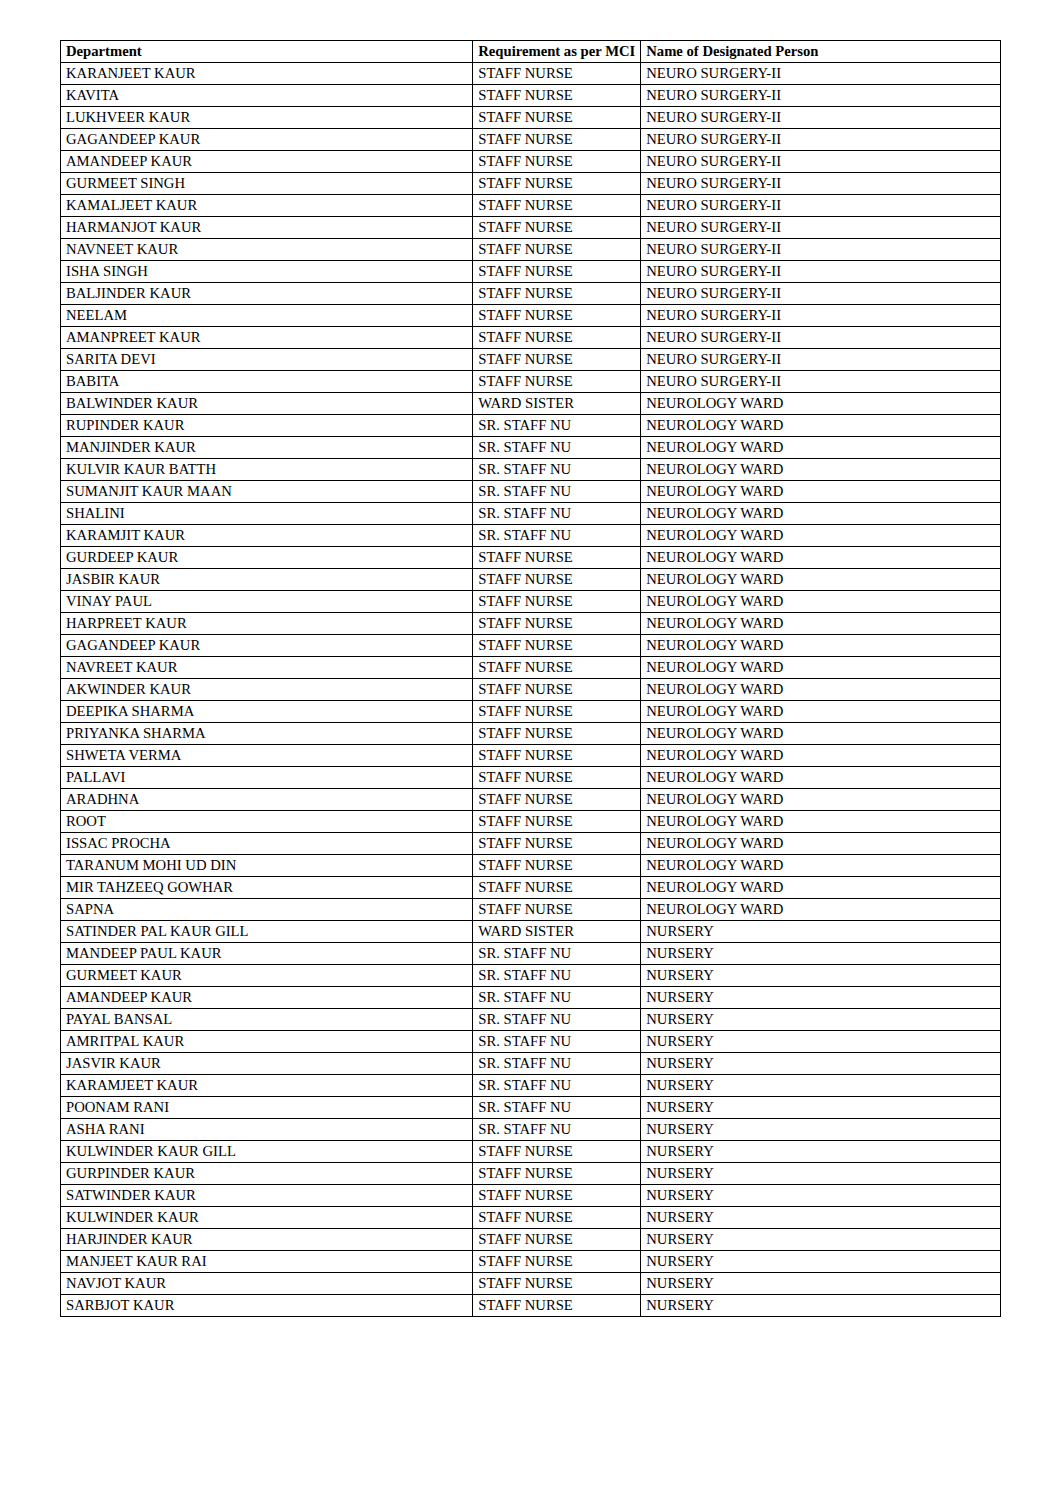| Department | Requirement as per MCI | Name of Designated Person |
| --- | --- | --- |
| KARANJEET KAUR | STAFF NURSE | NEURO SURGERY-II |
| KAVITA | STAFF NURSE | NEURO SURGERY-II |
| LUKHVEER KAUR | STAFF NURSE | NEURO SURGERY-II |
| GAGANDEEP KAUR | STAFF NURSE | NEURO SURGERY-II |
| AMANDEEP KAUR | STAFF NURSE | NEURO SURGERY-II |
| GURMEET SINGH | STAFF NURSE | NEURO SURGERY-II |
| KAMALJEET KAUR | STAFF NURSE | NEURO SURGERY-II |
| HARMANJOT KAUR | STAFF NURSE | NEURO SURGERY-II |
| NAVNEET KAUR | STAFF NURSE | NEURO SURGERY-II |
| ISHA SINGH | STAFF NURSE | NEURO SURGERY-II |
| BALJINDER KAUR | STAFF NURSE | NEURO SURGERY-II |
| NEELAM | STAFF NURSE | NEURO SURGERY-II |
| AMANPREET KAUR | STAFF NURSE | NEURO SURGERY-II |
| SARITA DEVI | STAFF NURSE | NEURO SURGERY-II |
| BABITA | STAFF NURSE | NEURO SURGERY-II |
| BALWINDER KAUR | WARD SISTER | NEUROLOGY WARD |
| RUPINDER KAUR | SR. STAFF NU | NEUROLOGY WARD |
| MANJINDER KAUR | SR. STAFF NU | NEUROLOGY WARD |
| KULVIR KAUR BATTH | SR. STAFF NU | NEUROLOGY WARD |
| SUMANJIT KAUR MAAN | SR. STAFF NU | NEUROLOGY WARD |
| SHALINI | SR. STAFF NU | NEUROLOGY WARD |
| KARAMJIT KAUR | SR. STAFF NU | NEUROLOGY WARD |
| GURDEEP KAUR | STAFF NURSE | NEUROLOGY WARD |
| JASBIR KAUR | STAFF NURSE | NEUROLOGY WARD |
| VINAY PAUL | STAFF NURSE | NEUROLOGY WARD |
| HARPREET KAUR | STAFF NURSE | NEUROLOGY WARD |
| GAGANDEEP KAUR | STAFF NURSE | NEUROLOGY WARD |
| NAVREET KAUR | STAFF NURSE | NEUROLOGY WARD |
| AKWINDER KAUR | STAFF NURSE | NEUROLOGY WARD |
| DEEPIKA SHARMA | STAFF NURSE | NEUROLOGY WARD |
| PRIYANKA SHARMA | STAFF NURSE | NEUROLOGY WARD |
| SHWETA VERMA | STAFF NURSE | NEUROLOGY WARD |
| PALLAVI | STAFF NURSE | NEUROLOGY WARD |
| ARADHNA | STAFF NURSE | NEUROLOGY WARD |
| ROOT | STAFF NURSE | NEUROLOGY WARD |
| ISSAC PROCHA | STAFF NURSE | NEUROLOGY WARD |
| TARANUM MOHI UD DIN | STAFF NURSE | NEUROLOGY WARD |
| MIR TAHZEEQ GOWHAR | STAFF NURSE | NEUROLOGY WARD |
| SAPNA | STAFF NURSE | NEUROLOGY WARD |
| SATINDER PAL KAUR GILL | WARD SISTER | NURSERY |
| MANDEEP PAUL KAUR | SR. STAFF NU | NURSERY |
| GURMEET KAUR | SR. STAFF NU | NURSERY |
| AMANDEEP KAUR | SR. STAFF NU | NURSERY |
| PAYAL BANSAL | SR. STAFF NU | NURSERY |
| AMRITPAL KAUR | SR. STAFF NU | NURSERY |
| JASVIR KAUR | SR. STAFF NU | NURSERY |
| KARAMJEET KAUR | SR. STAFF NU | NURSERY |
| POONAM RANI | SR. STAFF NU | NURSERY |
| ASHA RANI | SR. STAFF NU | NURSERY |
| KULWINDER KAUR GILL | STAFF NURSE | NURSERY |
| GURPINDER KAUR | STAFF NURSE | NURSERY |
| SATWINDER KAUR | STAFF NURSE | NURSERY |
| KULWINDER KAUR | STAFF NURSE | NURSERY |
| HARJINDER KAUR | STAFF NURSE | NURSERY |
| MANJEET KAUR RAI | STAFF NURSE | NURSERY |
| NAVJOT KAUR | STAFF NURSE | NURSERY |
| SARBJOT KAUR | STAFF NURSE | NURSERY |